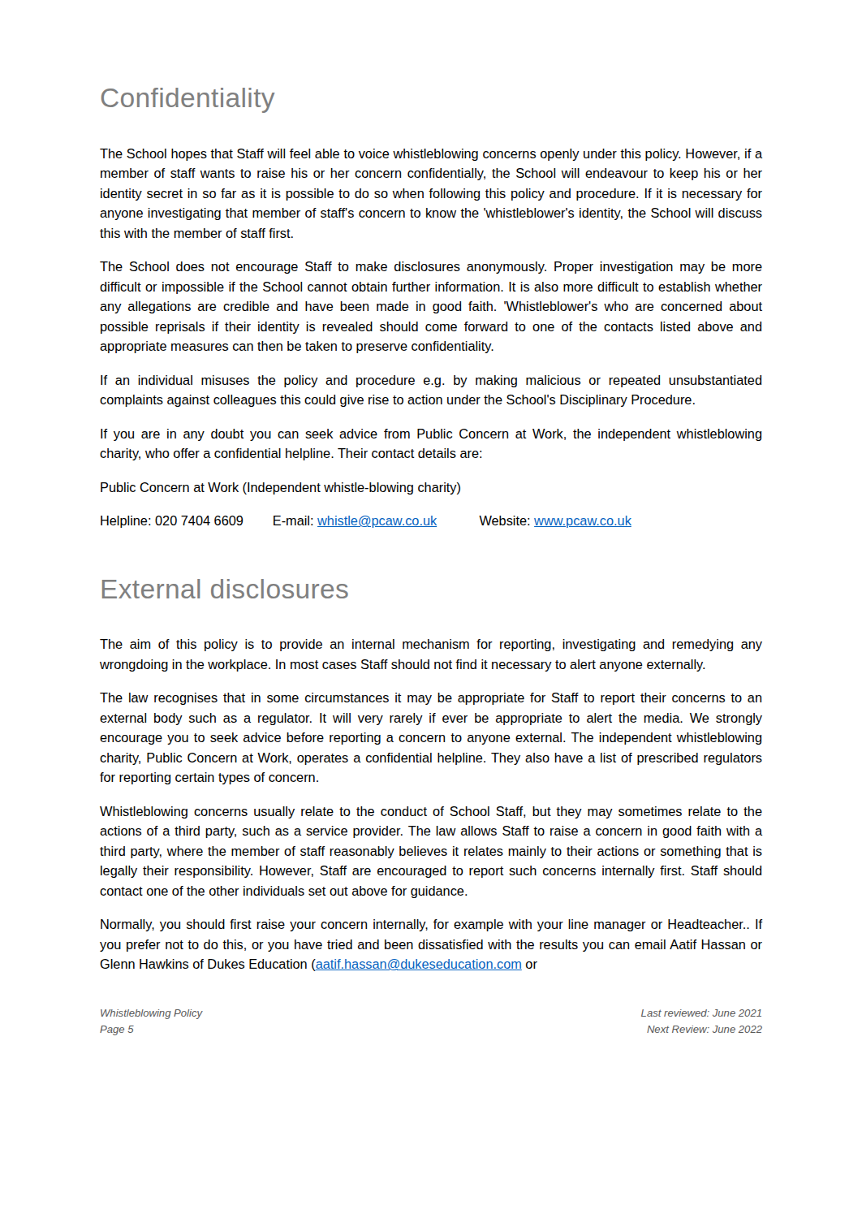Confidentiality
The School hopes that Staff will feel able to voice whistleblowing concerns openly under this policy. However, if a member of staff wants to raise his or her concern confidentially, the School will endeavour to keep his or her identity secret in so far as it is possible to do so when following this policy and procedure. If it is necessary for anyone investigating that member of staff's concern to know the 'whistleblower's identity, the School will discuss this with the member of staff first.
The School does not encourage Staff to make disclosures anonymously. Proper investigation may be more difficult or impossible if the School cannot obtain further information. It is also more difficult to establish whether any allegations are credible and have been made in good faith. 'Whistleblower's who are concerned about possible reprisals if their identity is revealed should come forward to one of the contacts listed above and appropriate measures can then be taken to preserve confidentiality.
If an individual misuses the policy and procedure e.g. by making malicious or repeated unsubstantiated complaints against colleagues this could give rise to action under the School's Disciplinary Procedure.
If you are in any doubt you can seek advice from Public Concern at Work, the independent whistleblowing charity, who offer a confidential helpline. Their contact details are:
Public Concern at Work (Independent whistle-blowing charity)
Helpline: 020 7404 6609 E-mail: whistle@pcaw.co.uk Website: www.pcaw.co.uk
External disclosures
The aim of this policy is to provide an internal mechanism for reporting, investigating and remedying any wrongdoing in the workplace. In most cases Staff should not find it necessary to alert anyone externally.
The law recognises that in some circumstances it may be appropriate for Staff to report their concerns to an external body such as a regulator. It will very rarely if ever be appropriate to alert the media. We strongly encourage you to seek advice before reporting a concern to anyone external. The independent whistleblowing charity, Public Concern at Work, operates a confidential helpline. They also have a list of prescribed regulators for reporting certain types of concern.
Whistleblowing concerns usually relate to the conduct of School Staff, but they may sometimes relate to the actions of a third party, such as a service provider. The law allows Staff to raise a concern in good faith with a third party, where the member of staff reasonably believes it relates mainly to their actions or something that is legally their responsibility. However, Staff are encouraged to report such concerns internally first. Staff should contact one of the other individuals set out above for guidance.
Normally, you should first raise your concern internally, for example with your line manager or Headteacher.. If you prefer not to do this, or you have tried and been dissatisfied with the results you can email Aatif Hassan or Glenn Hawkins of Dukes Education (aatif.hassan@dukeseducation.com or
Whistleblowing Policy
Page 5
Last reviewed: June 2021
Next Review: June 2022